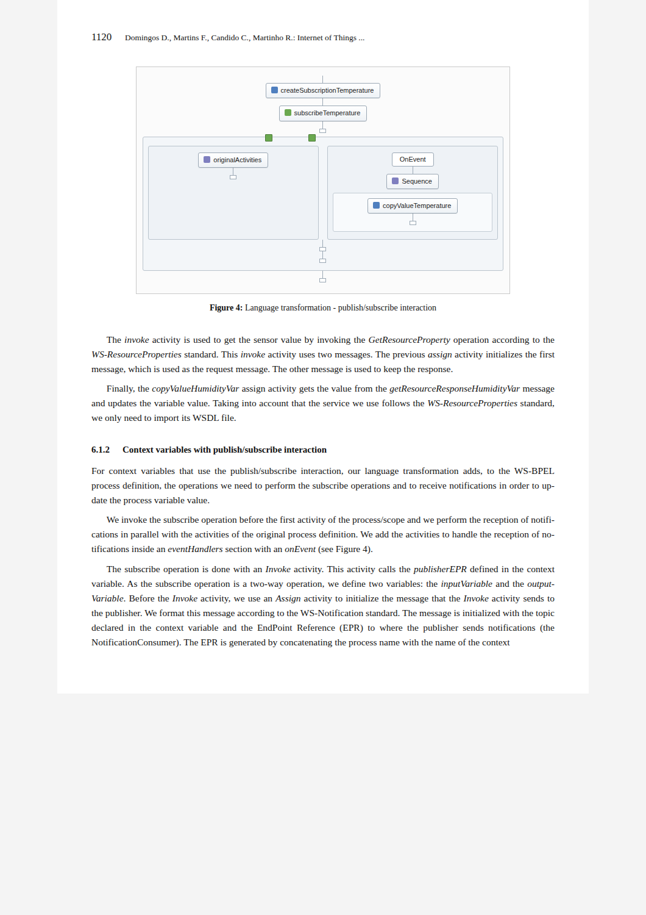1120 Domingos D., Martins F., Candido C., Martinho R.: Internet of Things ...
createSubscriptionTemperature
subscribeTemperature
originalActivities
OnEvent
Sequence
copyValueTemperature
Figure 4: Language transformation - publish/subscribe interaction
The invoke activity is used to get the sensor value by invoking the GetResourceProperty operation according to the WS-ResourceProperties standard. This invoke activity uses two messages. The previous assign activity initializes the first message, which is used as the request message. The other message is used to keep the response.
Finally, the copyValueHumidityVar assign activity gets the value from the getResourceResponseHumidityVar message and updates the variable value. Taking into account that the service we use follows the WS-ResourceProperties standard, we only need to import its WSDL file.
6.1.2 Context variables with publish/subscribe interaction
For context variables that use the publish/subscribe interaction, our language transformation adds, to the WS-BPEL process definition, the operations we need to perform the subscribe operations and to receive notifications in order to update the process variable value.
We invoke the subscribe operation before the first activity of the process/scope and we perform the reception of notifications in parallel with the activities of the original process definition. We add the activities to handle the reception of notifications inside an eventHandlers section with an onEvent (see Figure 4).
The subscribe operation is done with an Invoke activity. This activity calls the publisherEPR defined in the context variable. As the subscribe operation is a two-way operation, we define two variables: the inputVariable and the outputVariable. Before the Invoke activity, we use an Assign activity to initialize the message that the Invoke activity sends to the publisher. We format this message according to the WS-Notification standard. The message is initialized with the topic declared in the context variable and the EndPoint Reference (EPR) to where the publisher sends notifications (the NotificationConsumer). The EPR is generated by concatenating the process name with the name of the context